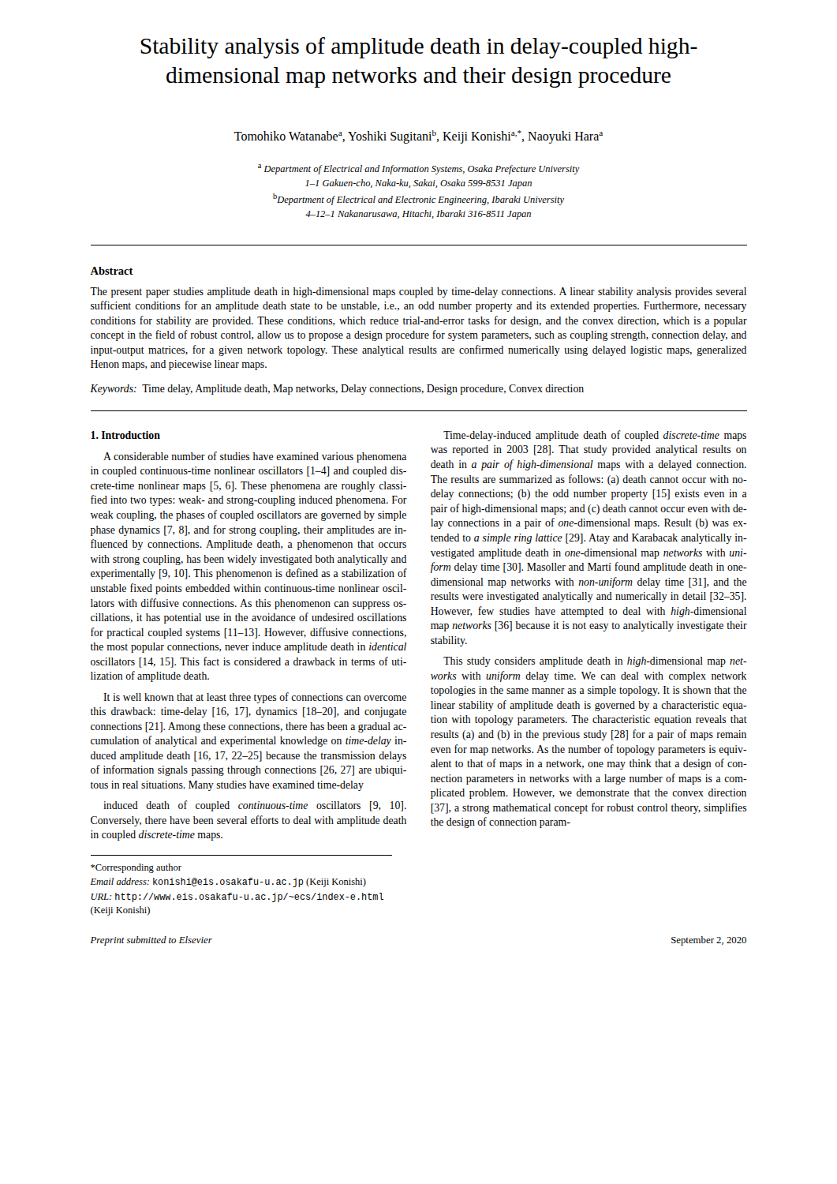Stability analysis of amplitude death in delay-coupled high-dimensional map networks and their design procedure
Tomohiko Watanabea, Yoshiki Sugitanib, Keiji Konishia,*, Naoyuki Haraa
a Department of Electrical and Information Systems, Osaka Prefecture University
1–1 Gakuen-cho, Naka-ku, Sakai, Osaka 599-8531 Japan
bDepartment of Electrical and Electronic Engineering, Ibaraki University
4–12–1 Nakanarusawa, Hitachi, Ibaraki 316-8511 Japan
Abstract
The present paper studies amplitude death in high-dimensional maps coupled by time-delay connections. A linear stability analysis provides several sufficient conditions for an amplitude death state to be unstable, i.e., an odd number property and its extended properties. Furthermore, necessary conditions for stability are provided. These conditions, which reduce trial-and-error tasks for design, and the convex direction, which is a popular concept in the field of robust control, allow us to propose a design procedure for system parameters, such as coupling strength, connection delay, and input-output matrices, for a given network topology. These analytical results are confirmed numerically using delayed logistic maps, generalized Henon maps, and piecewise linear maps.
Keywords: Time delay, Amplitude death, Map networks, Delay connections, Design procedure, Convex direction
1. Introduction
A considerable number of studies have examined various phenomena in coupled continuous-time nonlinear oscillators [1–4] and coupled discrete-time nonlinear maps [5, 6]. These phenomena are roughly classified into two types: weak- and strong-coupling induced phenomena. For weak coupling, the phases of coupled oscillators are governed by simple phase dynamics [7, 8], and for strong coupling, their amplitudes are influenced by connections. Amplitude death, a phenomenon that occurs with strong coupling, has been widely investigated both analytically and experimentally [9, 10]. This phenomenon is defined as a stabilization of unstable fixed points embedded within continuous-time nonlinear oscillators with diffusive connections. As this phenomenon can suppress oscillations, it has potential use in the avoidance of undesired oscillations for practical coupled systems [11–13]. However, diffusive connections, the most popular connections, never induce amplitude death in identical oscillators [14, 15]. This fact is considered a drawback in terms of utilization of amplitude death.
It is well known that at least three types of connections can overcome this drawback: time-delay [16, 17], dynamics [18–20], and conjugate connections [21]. Among these connections, there has been a gradual accumulation of analytical and experimental knowledge on time-delay induced amplitude death [16, 17, 22–25] because the transmission delays of information signals passing through connections [26, 27] are ubiquitous in real situations. Many studies have examined time-delay
induced death of coupled continuous-time oscillators [9, 10]. Conversely, there have been several efforts to deal with amplitude death in coupled discrete-time maps.
Time-delay-induced amplitude death of coupled discrete-time maps was reported in 2003 [28]. That study provided analytical results on death in a pair of high-dimensional maps with a delayed connection. The results are summarized as follows: (a) death cannot occur with no-delay connections; (b) the odd number property [15] exists even in a pair of high-dimensional maps; and (c) death cannot occur even with delay connections in a pair of one-dimensional maps. Result (b) was extended to a simple ring lattice [29]. Atay and Karabacak analytically investigated amplitude death in one-dimensional map networks with uniform delay time [30]. Masoller and Martí found amplitude death in one-dimensional map networks with non-uniform delay time [31], and the results were investigated analytically and numerically in detail [32–35]. However, few studies have attempted to deal with high-dimensional map networks [36] because it is not easy to analytically investigate their stability.
This study considers amplitude death in high-dimensional map networks with uniform delay time. We can deal with complex network topologies in the same manner as a simple topology. It is shown that the linear stability of amplitude death is governed by a characteristic equation with topology parameters. The characteristic equation reveals that results (a) and (b) in the previous study [28] for a pair of maps remain even for map networks. As the number of topology parameters is equivalent to that of maps in a network, one may think that a design of connection parameters in networks with a large number of maps is a complicated problem. However, we demonstrate that the convex direction [37], a strong mathematical concept for robust control theory, simplifies the design of connection param-
*Corresponding author
Email address: konishi@eis.osakafu-u.ac.jp (Keiji Konishi)
URL: http://www.eis.osakafu-u.ac.jp/~ecs/index-e.html (Keiji Konishi)
Preprint submitted to Elsevier September 2, 2020